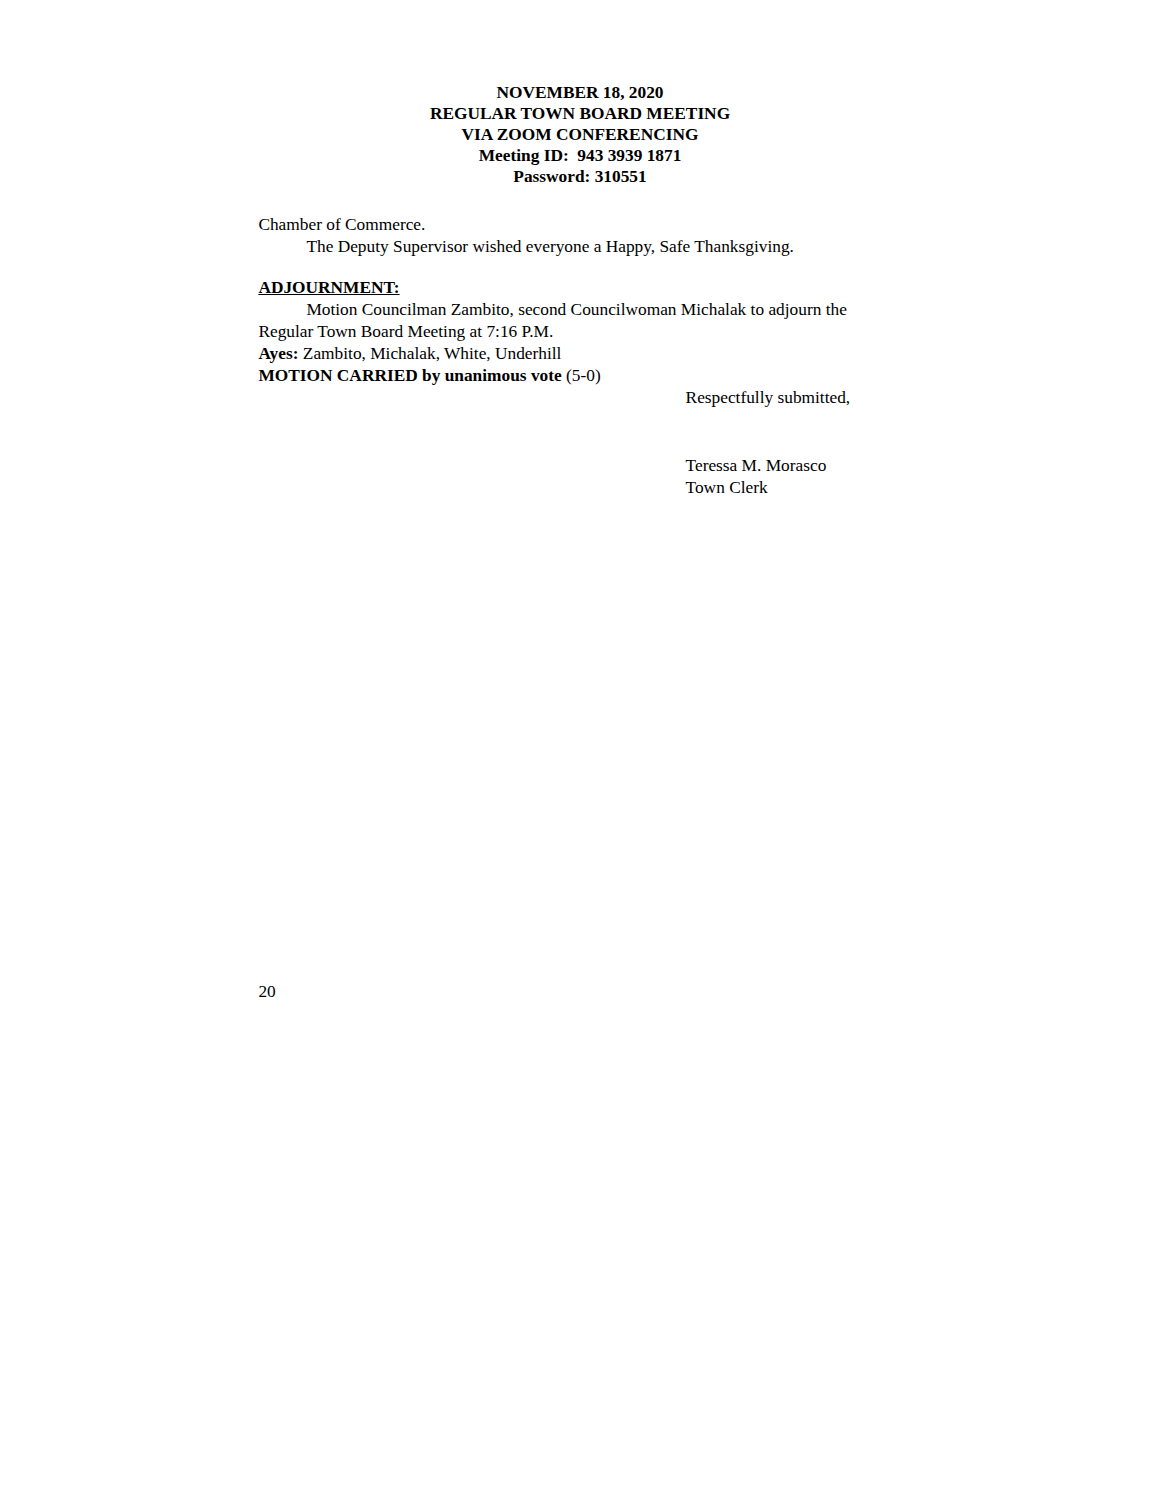NOVEMBER 18, 2020
REGULAR TOWN BOARD MEETING
VIA ZOOM CONFERENCING
Meeting ID: 943 3939 1871
Password: 310551
Chamber of Commerce.
The Deputy Supervisor wished everyone a Happy, Safe Thanksgiving.
ADJOURNMENT:
Motion Councilman Zambito, second Councilwoman Michalak to adjourn the Regular Town Board Meeting at 7:16 P.M.
Ayes: Zambito, Michalak, White, Underhill
MOTION CARRIED by unanimous vote (5-0)
Respectfully submitted,
Teressa M. Morasco
Town Clerk
20